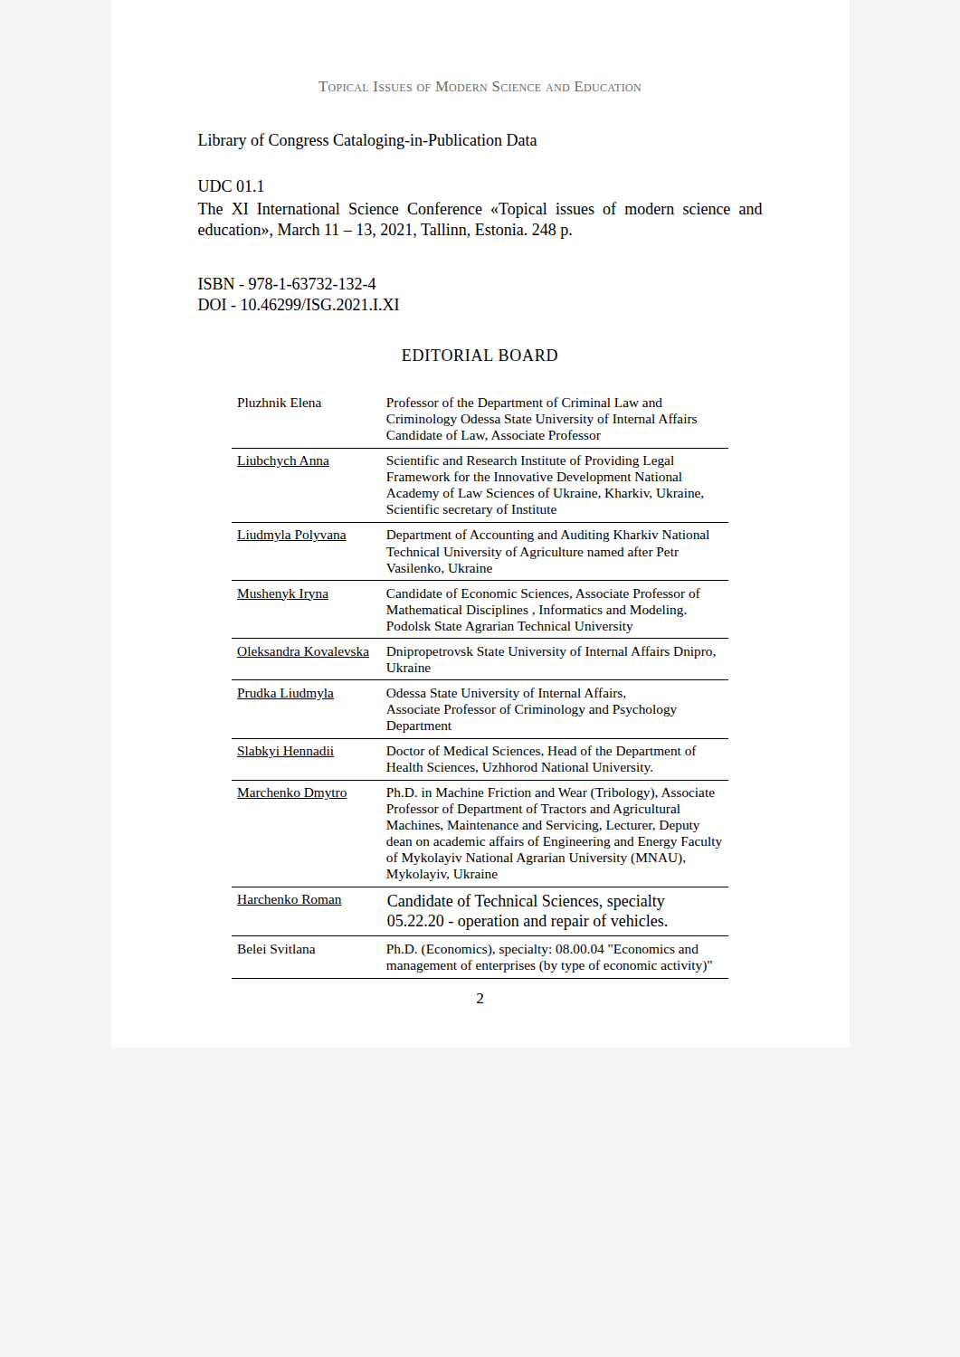Topical Issues of Modern Science and Education
Library of Congress Cataloging-in-Publication Data
UDC 01.1
The XI International Science Conference «Topical issues of modern science and education», March 11 – 13, 2021, Tallinn, Estonia. 248 p.
ISBN - 978-1-63732-132-4
DOI - 10.46299/ISG.2021.I.XI
EDITORIAL BOARD
| Pluzhnik Elena | Professor of the Department of Criminal Law and Criminology Odessa State University of Internal Affairs Candidate of Law, Associate Professor |
| Liubchych Anna | Scientific and Research Institute of Providing Legal Framework for the Innovative Development National Academy of Law Sciences of Ukraine, Kharkiv, Ukraine, Scientific secretary of Institute |
| Liudmyla Polyvana | Department of Accounting and Auditing Kharkiv National Technical University of Agriculture named after Petr Vasilenko, Ukraine |
| Mushenyk Iryna | Candidate of Economic Sciences, Associate Professor of Mathematical Disciplines , Informatics and Modeling. Podolsk State Agrarian Technical University |
| Oleksandra Kovalevska | Dnipropetrovsk State University of Internal Affairs Dnipro, Ukraine |
| Prudka Liudmyla | Odessa State University of Internal Affairs, Associate Professor of Criminology and Psychology Department |
| Slabkyi Hennadii | Doctor of Medical Sciences, Head of the Department of Health Sciences, Uzhhorod National University. |
| Marchenko Dmytro | Ph.D. in Machine Friction and Wear (Tribology), Associate Professor of Department of Tractors and Agricultural Machines, Maintenance and Servicing, Lecturer, Deputy dean on academic affairs of Engineering and Energy Faculty of Mykolayiv National Agrarian University (MNAU), Mykolayiv, Ukraine |
| Harchenko Roman | Candidate of Technical Sciences, specialty 05.22.20 - operation and repair of vehicles. |
| Belei Svitlana | Ph.D. (Economics), specialty: 08.00.04 "Economics and management of enterprises (by type of economic activity)" |
2